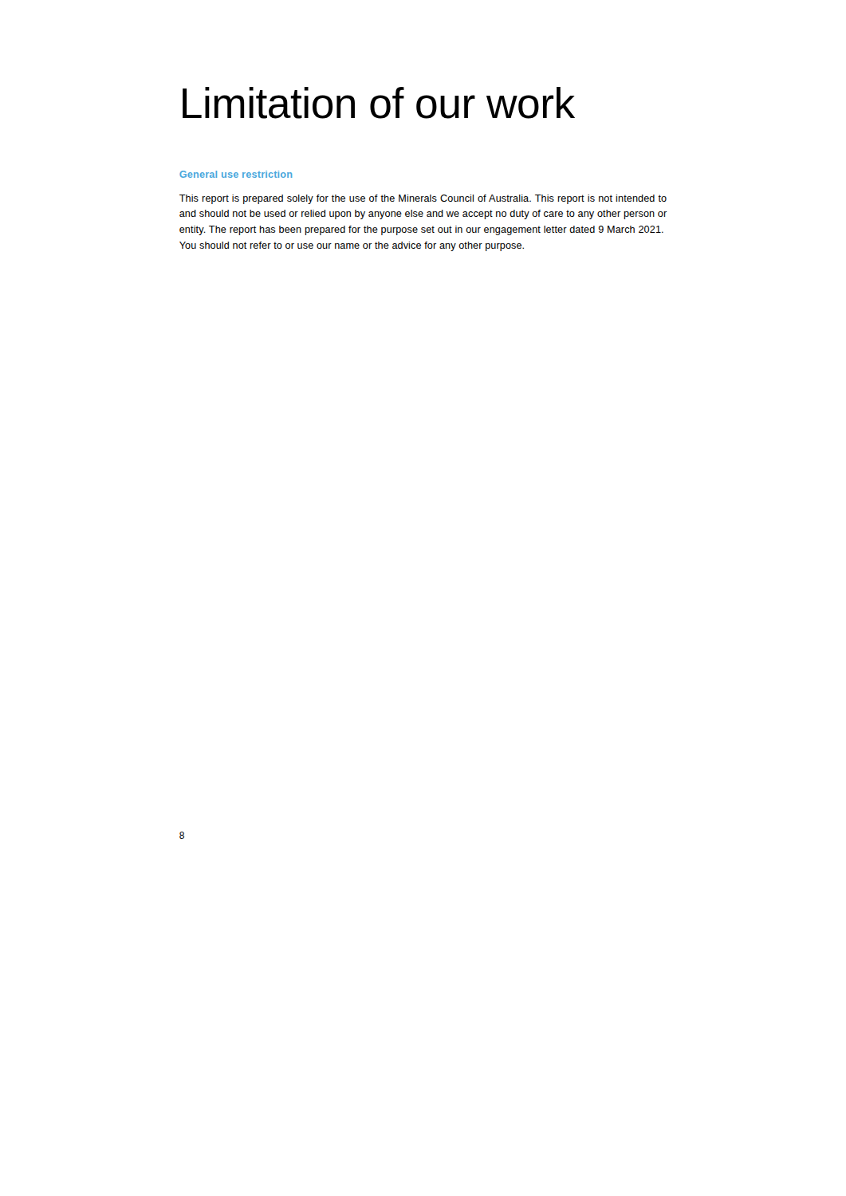Limitation of our work
General use restriction
This report is prepared solely for the use of the Minerals Council of Australia. This report is not intended to and should not be used or relied upon by anyone else and we accept no duty of care to any other person or entity. The report has been prepared for the purpose set out in our engagement letter dated 9 March 2021. You should not refer to or use our name or the advice for any other purpose.
8